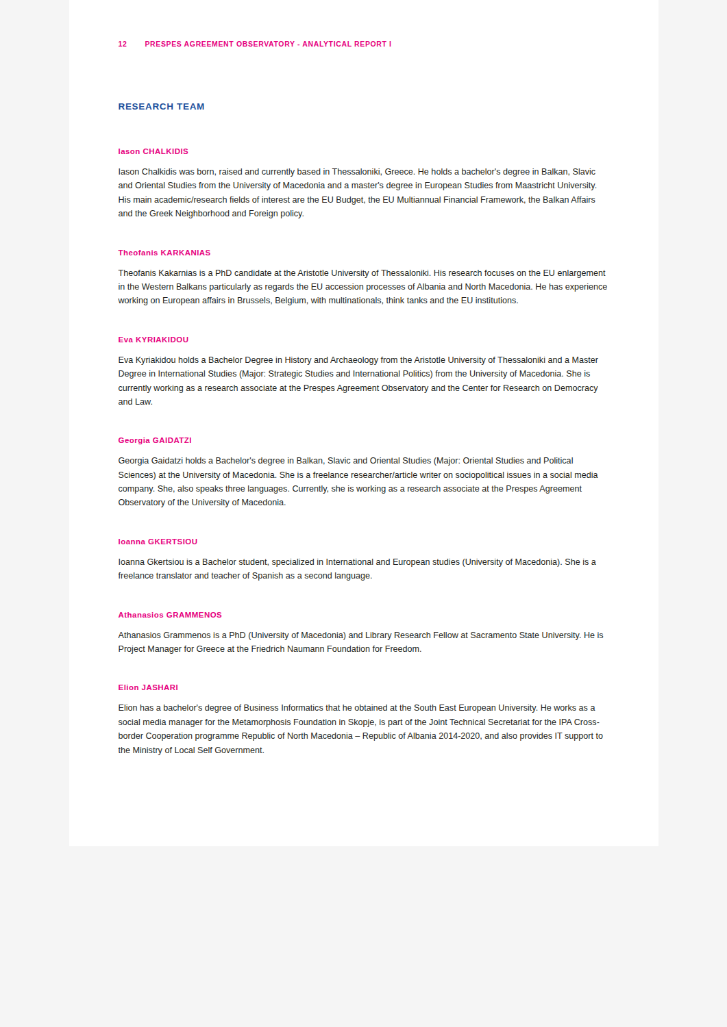12 Prespes Agreement Observatory - Analytical Report I
Research Team
Iason Chalkidis
Iason Chalkidis was born, raised and currently based in Thessaloniki, Greece. He holds a bachelor's degree in Balkan, Slavic and Oriental Studies from the University of Macedonia and a master's degree in European Studies from Maastricht University. His main academic/research fields of interest are the EU Budget, the EU Multiannual Financial Framework, the Balkan Affairs and the Greek Neighborhood and Foreign policy.
Theofanis Karkanias
Theofanis Kakarnias is a PhD candidate at the Aristotle University of Thessaloniki. His research focuses on the EU enlargement in the Western Balkans particularly as regards the EU accession processes of Albania and North Macedonia. He has experience working on European affairs in Brussels, Belgium, with multinationals, think tanks and the EU institutions.
Eva Kyriakidou
Eva Kyriakidou holds a Bachelor Degree in History and Archaeology from the Aristotle University of Thessaloniki and a Master Degree in International Studies (Major: Strategic Studies and International Politics) from the University of Macedonia. She is currently working as a research associate at the Prespes Agreement Observatory and the Center for Research on Democracy and Law.
Georgia Gaidatzi
Georgia Gaidatzi holds a Bachelor's degree in Balkan, Slavic and Oriental Studies (Major: Oriental Studies and Political Sciences) at the University of Macedonia. She is a freelance researcher/article writer on sociopolitical issues in a social media company. She, also speaks three languages. Currently, she is working as a research associate at the Prespes Agreement Observatory of the University of Macedonia.
Ioanna Gkertsiou
Ioanna Gkertsiou is a Bachelor student, specialized in International and European studies (University of Macedonia). She is a freelance translator and teacher of Spanish as a second language.
Athanasios Grammenos
Athanasios Grammenos is a PhD (University of Macedonia) and Library Research Fellow at Sacramento State University. He is Project Manager for Greece at the Friedrich Naumann Foundation for Freedom.
Elion Jashari
Elion has a bachelor's degree of Business Informatics that he obtained at the South East European University. He works as a social media manager for the Metamorphosis Foundation in Skopje, is part of the Joint Technical Secretariat for the IPA Cross-border Cooperation programme Republic of North Macedonia – Republic of Albania 2014-2020, and also provides IT support to the Ministry of Local Self Government.